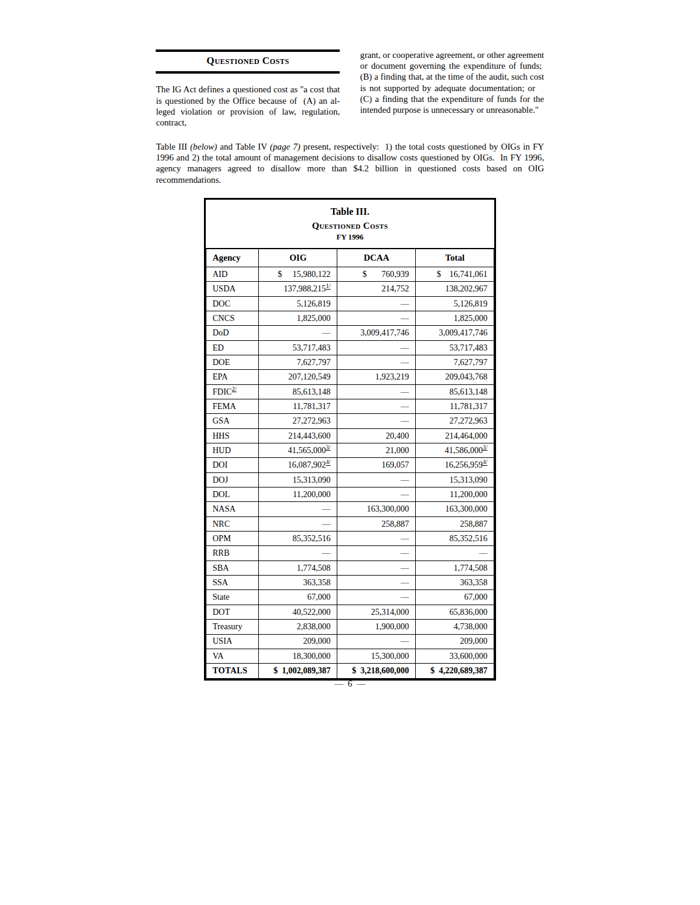Questioned Costs
The IG Act defines a questioned cost as "a cost that is questioned by the Office because of (A) an alleged violation or provision of law, regulation, contract,
grant, or cooperative agreement, or other agreement or document governing the expenditure of funds; (B) a finding that, at the time of the audit, such cost is not supported by adequate documentation; or (C) a finding that the expenditure of funds for the intended purpose is unnecessary or unreasonable."
Table III (below) and Table IV (page 7) present, respectively: 1) the total costs questioned by OIGs in FY 1996 and 2) the total amount of management decisions to disallow costs questioned by OIGs. In FY 1996, agency managers agreed to disallow more than $4.2 billion in questioned costs based on OIG recommendations.
Table III. Questioned Costs FY 1996
| Agency | OIG | DCAA | Total |
| --- | --- | --- | --- |
| AID | $ 15,980,122 | $ 760,939 | $ 16,741,061 |
| USDA | 137,988,215 1/ | 214,752 | 138,202,967 |
| DOC | 5,126,819 | — | 5,126,819 |
| CNCS | 1,825,000 | — | 1,825,000 |
| DoD | — | 3,009,417,746 | 3,009,417,746 |
| ED | 53,717,483 | — | 53,717,483 |
| DOE | 7,627,797 | — | 7,627,797 |
| EPA | 207,120,549 | 1,923,219 | 209,043,768 |
| FDIC 2/ | 85,613,148 | — | 85,613,148 |
| FEMA | 11,781,317 | — | 11,781,317 |
| GSA | 27,272,963 | — | 27,272,963 |
| HHS | 214,443,600 | 20,400 | 214,464,000 |
| HUD | 41,565,000 3/ | 21,000 | 41,586,000 3/ |
| DOI | 16,087,902 4/ | 169,057 | 16,256,959 4/ |
| DOJ | 15,313,090 | — | 15,313,090 |
| DOL | 11,200,000 | — | 11,200,000 |
| NASA | — | 163,300,000 | 163,300,000 |
| NRC | — | 258,887 | 258,887 |
| OPM | 85,352,516 | — | 85,352,516 |
| RRB | — | — | — |
| SBA | 1,774,508 | — | 1,774,508 |
| SSA | 363,358 | — | 363,358 |
| State | 67,000 | — | 67,000 |
| DOT | 40,522,000 | 25,314,000 | 65,836,000 |
| Treasury | 2,838,000 | 1,900,000 | 4,738,000 |
| USIA | 209,000 | — | 209,000 |
| VA | 18,300,000 | 15,300,000 | 33,600,000 |
| TOTALS | $ 1,002,089,387 | $ 3,218,600,000 | $ 4,220,689,387 |
— 6 —